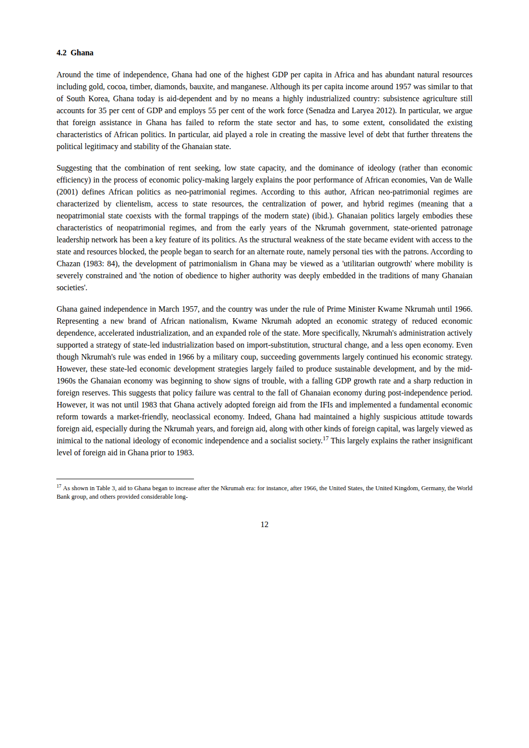4.2 Ghana
Around the time of independence, Ghana had one of the highest GDP per capita in Africa and has abundant natural resources including gold, cocoa, timber, diamonds, bauxite, and manganese. Although its per capita income around 1957 was similar to that of South Korea, Ghana today is aid-dependent and by no means a highly industrialized country: subsistence agriculture still accounts for 35 per cent of GDP and employs 55 per cent of the work force (Senadza and Laryea 2012). In particular, we argue that foreign assistance in Ghana has failed to reform the state sector and has, to some extent, consolidated the existing characteristics of African politics. In particular, aid played a role in creating the massive level of debt that further threatens the political legitimacy and stability of the Ghanaian state.
Suggesting that the combination of rent seeking, low state capacity, and the dominance of ideology (rather than economic efficiency) in the process of economic policy-making largely explains the poor performance of African economies, Van de Walle (2001) defines African politics as neo-patrimonial regimes. According to this author, African neo-patrimonial regimes are characterized by clientelism, access to state resources, the centralization of power, and hybrid regimes (meaning that a neopatrimonial state coexists with the formal trappings of the modern state) (ibid.). Ghanaian politics largely embodies these characteristics of neopatrimonial regimes, and from the early years of the Nkrumah government, state-oriented patronage leadership network has been a key feature of its politics. As the structural weakness of the state became evident with access to the state and resources blocked, the people began to search for an alternate route, namely personal ties with the patrons. According to Chazan (1983: 84), the development of patrimonialism in Ghana may be viewed as a 'utilitarian outgrowth' where mobility is severely constrained and 'the notion of obedience to higher authority was deeply embedded in the traditions of many Ghanaian societies'.
Ghana gained independence in March 1957, and the country was under the rule of Prime Minister Kwame Nkrumah until 1966. Representing a new brand of African nationalism, Kwame Nkrumah adopted an economic strategy of reduced economic dependence, accelerated industrialization, and an expanded role of the state. More specifically, Nkrumah's administration actively supported a strategy of state-led industrialization based on import-substitution, structural change, and a less open economy. Even though Nkrumah's rule was ended in 1966 by a military coup, succeeding governments largely continued his economic strategy. However, these state-led economic development strategies largely failed to produce sustainable development, and by the mid-1960s the Ghanaian economy was beginning to show signs of trouble, with a falling GDP growth rate and a sharp reduction in foreign reserves. This suggests that policy failure was central to the fall of Ghanaian economy during post-independence period. However, it was not until 1983 that Ghana actively adopted foreign aid from the IFIs and implemented a fundamental economic reform towards a market-friendly, neoclassical economy. Indeed, Ghana had maintained a highly suspicious attitude towards foreign aid, especially during the Nkrumah years, and foreign aid, along with other kinds of foreign capital, was largely viewed as inimical to the national ideology of economic independence and a socialist society.17 This largely explains the rather insignificant level of foreign aid in Ghana prior to 1983.
17 As shown in Table 3, aid to Ghana began to increase after the Nkrumah era: for instance, after 1966, the United States, the United Kingdom, Germany, the World Bank group, and others provided considerable long-
12